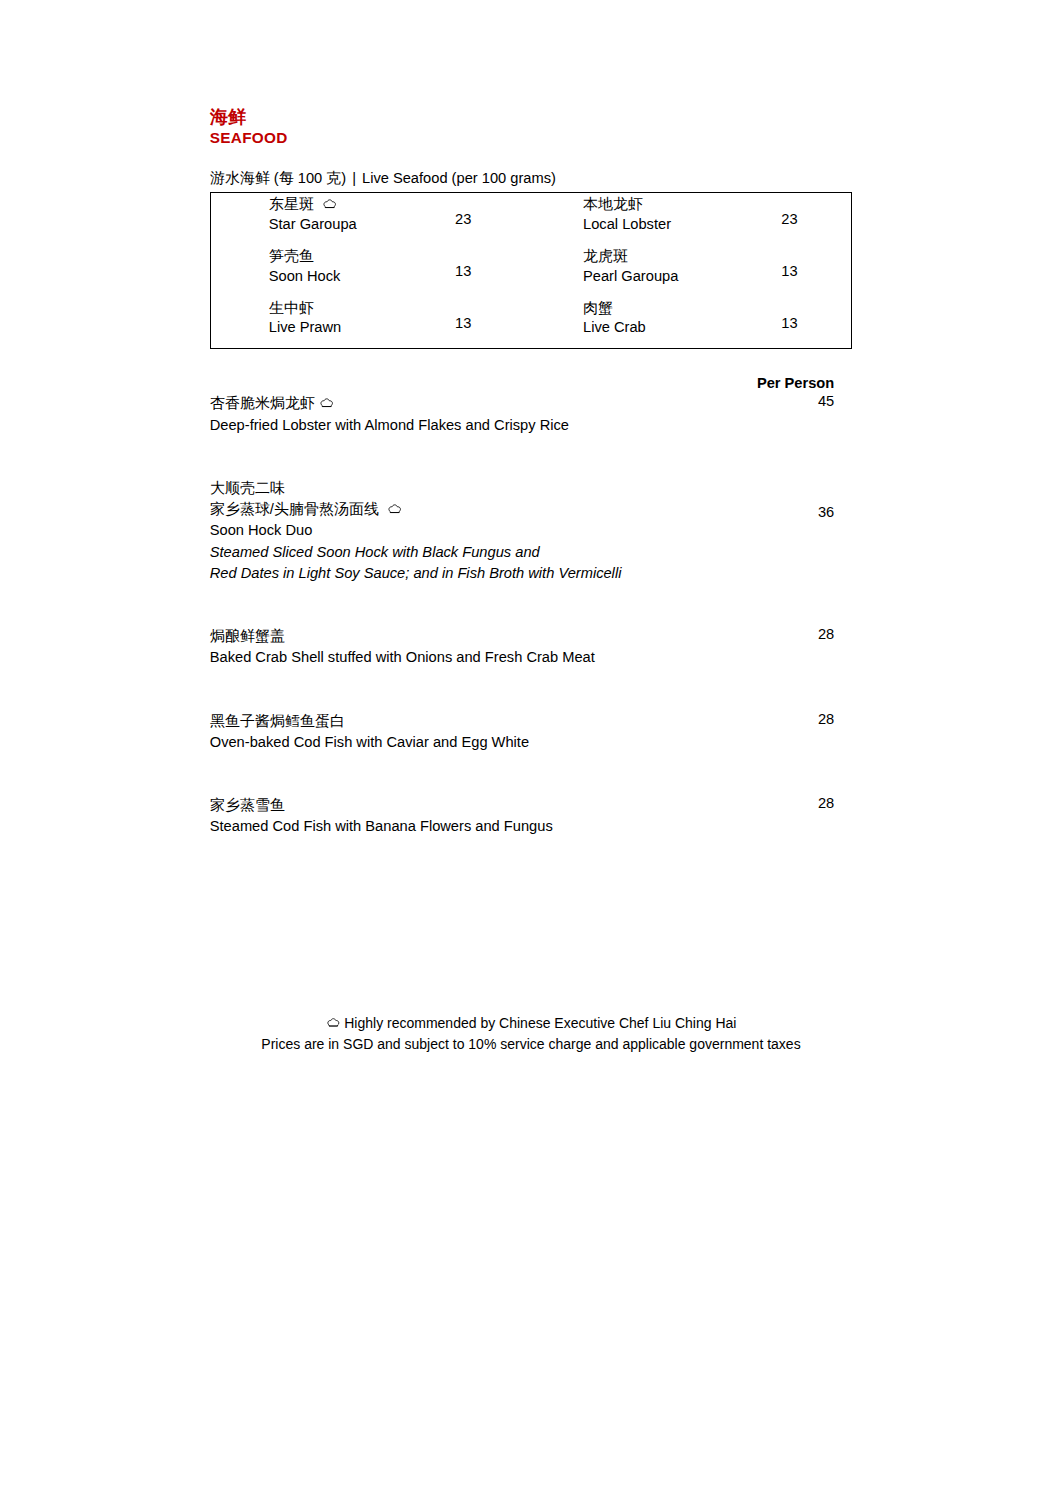海鲜
SEAFOOD
游水海鲜 (每 100 克)|Live Seafood (per 100 grams)
| 东星斑 Star Garoupa | 23 | 本地龙虾 Local Lobster | 23 |
| 笋壳鱼 Soon Hock | 13 | 龙虎斑 Pearl Garoupa | 13 |
| 生中虾 Live Prawn | 13 | 肉蟹 Live Crab | 13 |
Per Person
杏香脆米焗龙虾 Deep-fried Lobster with Almond Flakes and Crispy Rice
45
大顺壳二味 家乡蒸球/头腩骨熬汤面线 Soon Hock Duo Steamed Sliced Soon Hock with Black Fungus and Red Dates in Light Soy Sauce; and in Fish Broth with Vermicelli
36
焗酿鲜蟹盖 Baked Crab Shell stuffed with Onions and Fresh Crab Meat
28
黑鱼子酱焗鳕鱼蛋白 Oven-baked Cod Fish with Caviar and Egg White
28
家乡蒸雪鱼 Steamed Cod Fish with Banana Flowers and Fungus
28
Highly recommended by Chinese Executive Chef Liu Ching Hai Prices are in SGD and subject to 10% service charge and applicable government taxes